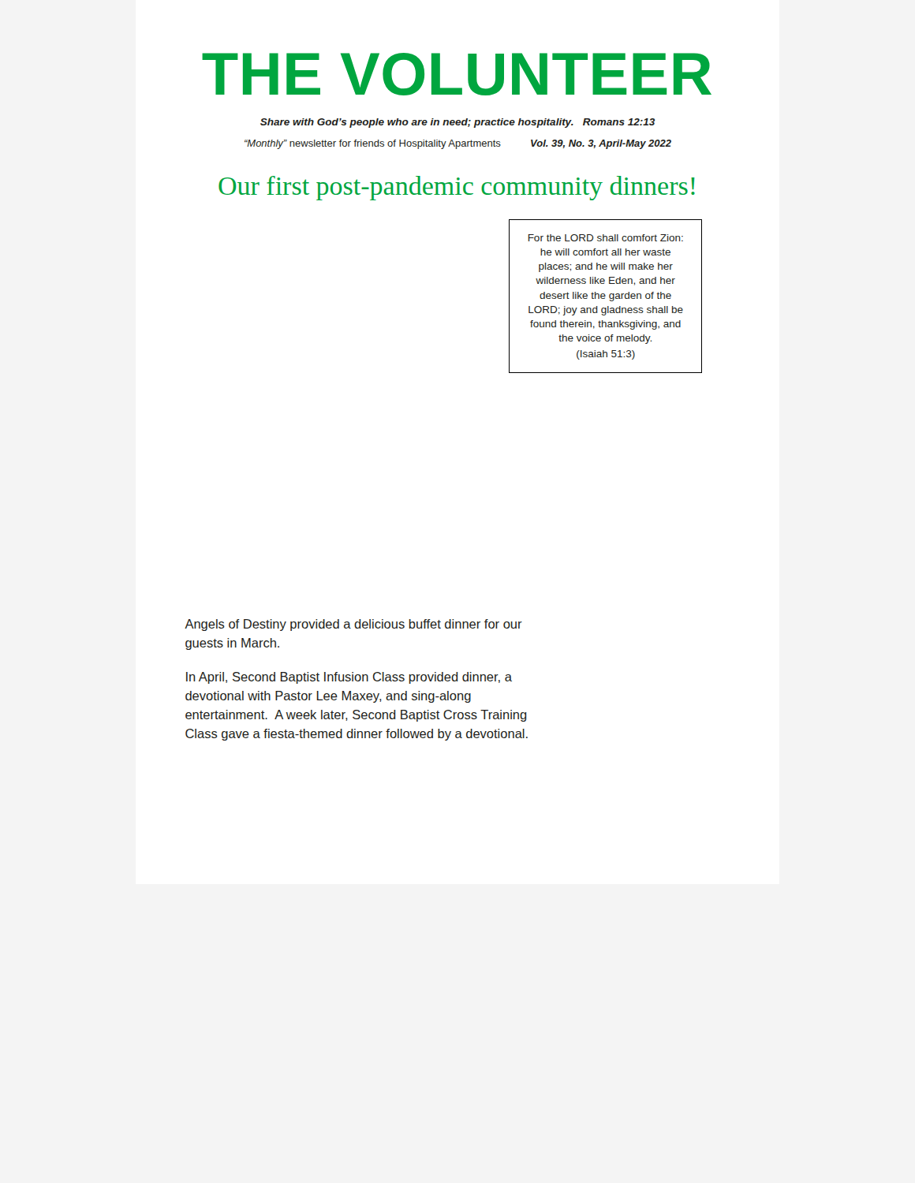THE VOLUNTEER
Share with God’s people who are in need; practice hospitality. Romans 12:13
“Monthly” newsletter for friends of Hospitality Apartments Vol. 39, No. 3, April-May 2022
Our first post-pandemic community dinners!
For the LORD shall comfort Zion: he will comfort all her waste places; and he will make her wilderness like Eden, and her desert like the garden of the LORD; joy and gladness shall be found therein, thanksgiving, and the voice of melody. (Isaiah 51:3)
Angels of Destiny provided a delicious buffet dinner for our guests in March.
In April, Second Baptist Infusion Class provided dinner, a devotional with Pastor Lee Maxey, and sing-along entertainment. A week later, Second Baptist Cross Training Class gave a fiesta-themed dinner followed by a devotional.